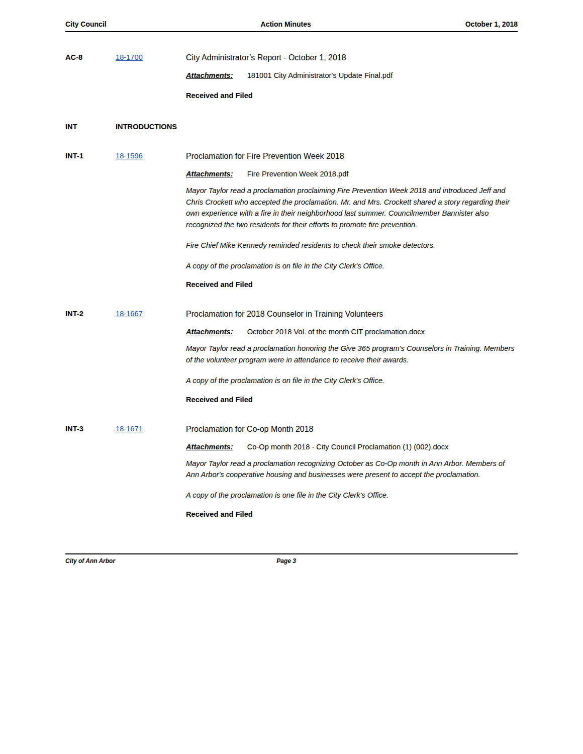City Council
Action Minutes
October 1, 2018
AC-8
18-1700
City Administrator’s Report - October 1, 2018
Attachments: 181001 City Administrator's Update Final.pdf
Received and Filed
INT
INTRODUCTIONS
INT-1
18-1596
Proclamation for Fire Prevention Week 2018
Attachments: Fire Prevention Week 2018.pdf
Mayor Taylor read a proclamation proclaiming Fire Prevention Week 2018 and introduced Jeff and Chris Crockett who accepted the proclamation. Mr. and Mrs. Crockett shared a story regarding their own experience with a fire in their neighborhood last summer. Councilmember Bannister also recognized the two residents for their efforts to promote fire prevention.
Fire Chief Mike Kennedy reminded residents to check their smoke detectors.
A copy of the proclamation is on file in the City Clerk's Office.
Received and Filed
INT-2
18-1667
Proclamation for 2018 Counselor in Training Volunteers
Attachments: October 2018 Vol. of the month CIT proclamation.docx
Mayor Taylor read a proclamation honoring the Give 365 program's Counselors in Training. Members of the volunteer program were in attendance to receive their awards.
A copy of the proclamation is on file in the City Clerk's Office.
Received and Filed
INT-3
18-1671
Proclamation for Co-op Month 2018
Attachments: Co-Op month 2018 - City Council Proclamation (1) (002).docx
Mayor Taylor read a proclamation recognizing October as Co-Op month in Ann Arbor. Members of Ann Arbor's cooperative housing and businesses were present to accept the proclamation.
A copy of the proclamation is one file in the City Clerk's Office.
Received and Filed
City of Ann Arbor
Page 3